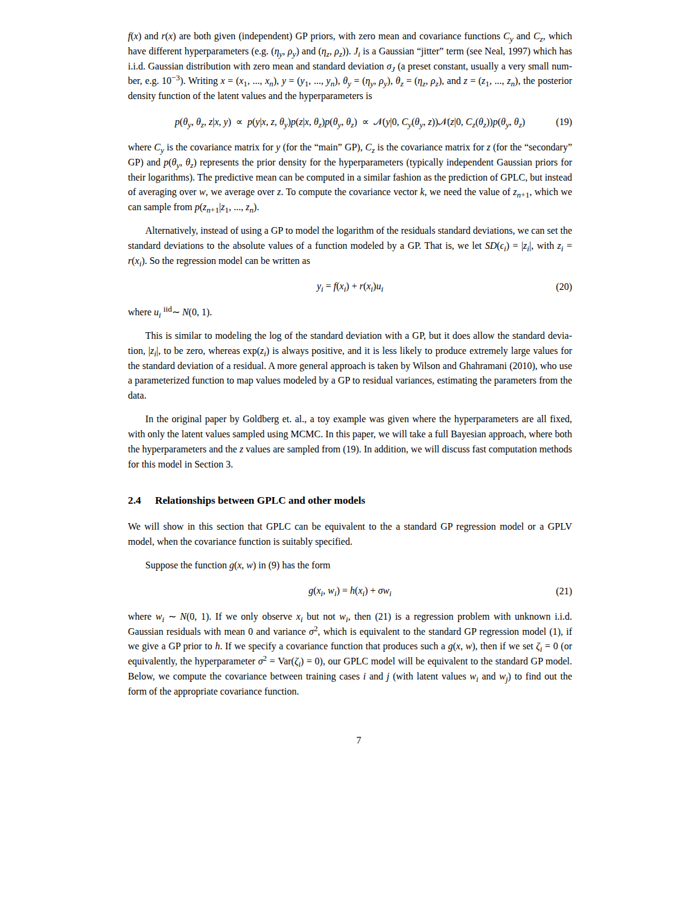f(x) and r(x) are both given (independent) GP priors, with zero mean and covariance functions Cy and Cz, which have different hyperparameters (e.g. (ηy, ρy) and (ηz, ρz)). Ji is a Gaussian “jitter” term (see Neal, 1997) which has i.i.d. Gaussian distribution with zero mean and standard deviation σJ (a preset constant, usually a very small number, e.g. 10−3). Writing x = (x1, ..., xn), y = (y1, ..., yn), θy = (ηy, ρy), θz = (ηz, ρz), and z = (z1, ..., zn), the posterior density function of the latent values and the hyperparameters is
p(θy, θz, z|x, y) ∝ p(y|x, z, θy)p(z|x, θz)p(θy, θz) ∝ 𝒩(y|0, Cy(θy, z))𝒩(z|0, Cz(θz))p(θy, θz) (19)
where Cy is the covariance matrix for y (for the “main” GP), Cz is the covariance matrix for z (for the “secondary” GP) and p(θy, θz) represents the prior density for the hyperparameters (typically independent Gaussian priors for their logarithms). The predictive mean can be computed in a similar fashion as the prediction of GPLC, but instead of averaging over w, we average over z. To compute the covariance vector k, we need the value of zn+1, which we can sample from p(zn+1|z1, ..., zn).
Alternatively, instead of using a GP to model the logarithm of the residuals standard deviations, we can set the standard deviations to the absolute values of a function modeled by a GP. That is, we let SD(ϵi) = |zi|, with zi = r(xi). So the regression model can be written as
yi = f(xi) + r(xi)ui (20)
where ui iid∼ N(0, 1).
This is similar to modeling the log of the standard deviation with a GP, but it does allow the standard deviation, |zi|, to be zero, whereas exp(zi) is always positive, and it is less likely to produce extremely large values for the standard deviation of a residual. A more general approach is taken by Wilson and Ghahramani (2010), who use a parameterized function to map values modeled by a GP to residual variances, estimating the parameters from the data.
In the original paper by Goldberg et. al., a toy example was given where the hyperparameters are all fixed, with only the latent values sampled using MCMC. In this paper, we will take a full Bayesian approach, where both the hyperparameters and the z values are sampled from (19). In addition, we will discuss fast computation methods for this model in Section 3.
2.4 Relationships between GPLC and other models
We will show in this section that GPLC can be equivalent to the a standard GP regression model or a GPLV model, when the covariance function is suitably specified.
Suppose the function g(x, w) in (9) has the form
g(xi, wi) = h(xi) + σwi (21)
where wi ∼ N(0, 1). If we only observe xi but not wi, then (21) is a regression problem with unknown i.i.d. Gaussian residuals with mean 0 and variance σ2, which is equivalent to the standard GP regression model (1), if we give a GP prior to h. If we specify a covariance function that produces such a g(x, w), then if we set ζi = 0 (or equivalently, the hyperparameter σ2 = Var(ζi) = 0), our GPLC model will be equivalent to the standard GP model. Below, we compute the covariance between training cases i and j (with latent values wi and wj) to find out the form of the appropriate covariance function.
7